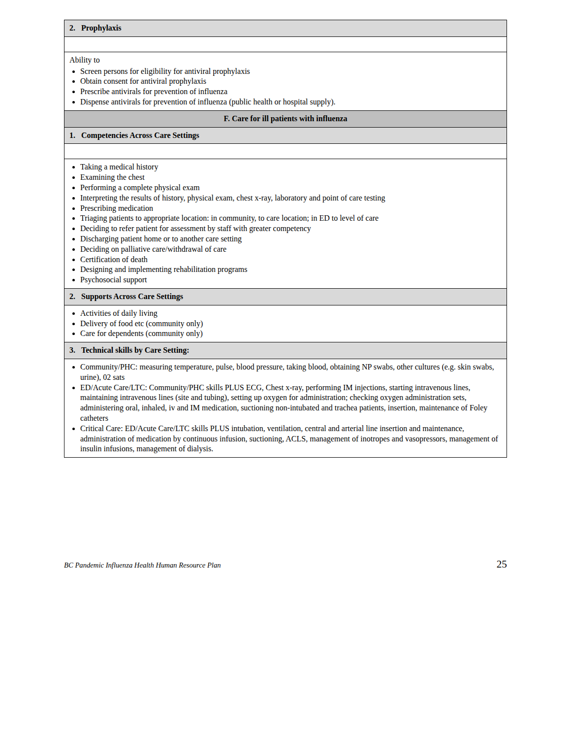| 2. Prophylaxis |
| Ability to Screen persons for eligibility for antiviral prophylaxis Obtain consent for antiviral prophylaxis Prescribe antivirals for prevention of influenza Dispense antivirals for prevention of influenza (public health or hospital supply). |
| F. Care for ill patients with influenza |
| 1. Competencies Across Care Settings |
| Taking a medical history Examining the chest Performing a complete physical exam Interpreting the results of history, physical exam, chest x-ray, laboratory and point of care testing Prescribing medication Triaging patients to appropriate location: in community, to care location; in ED to level of care Deciding to refer patient for assessment by staff with greater competency Discharging patient home or to another care setting Deciding on palliative care/withdrawal of care Certification of death Designing and implementing rehabilitation programs Psychosocial support |
| 2. Supports Across Care Settings |
| Activities of daily living Delivery of food etc (community only) Care for dependents (community only) |
| 3. Technical skills by Care Setting: |
| Community/PHC: measuring temperature, pulse, blood pressure, taking blood, obtaining NP swabs, other cultures (e.g. skin swabs, urine), 02 sats ED/Acute Care/LTC: Community/PHC skills PLUS ECG, Chest x-ray, performing IM injections, starting intravenous lines, maintaining intravenous lines (site and tubing), setting up oxygen for administration; checking oxygen administration sets, administering oral, inhaled, iv and IM medication, suctioning non-intubated and trachea patients, insertion, maintenance of Foley catheters Critical Care: ED/Acute Care/LTC skills PLUS intubation, ventilation, central and arterial line insertion and maintenance, administration of medication by continuous infusion, suctioning, ACLS, management of inotropes and vasopressors, management of insulin infusions, management of dialysis. |
BC Pandemic Influenza Health Human Resource Plan 25